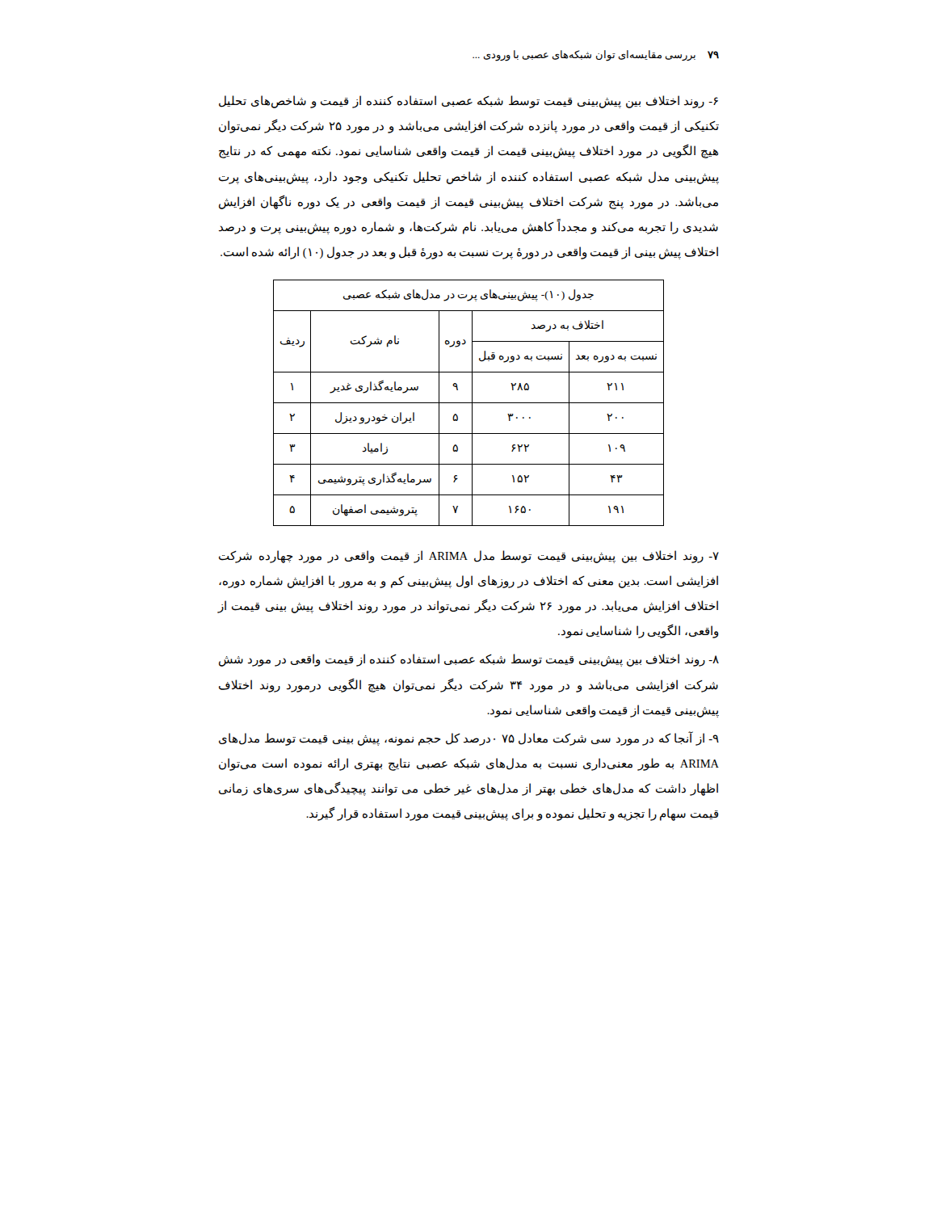۷۹ بررسی مقایسه‌ای توان شبکه‌های عصبی با ورودی ...
۶- روند اختلاف بین پیش‌بینی قیمت توسط شبکه عصبی استفاده کننده از قیمت و شاخص‌های تحلیل تکنیکی از قیمت واقعی در مورد پانزده شرکت افزایشی می‌باشد و در مورد ۲۵ شرکت دیگر نمی‌توان هیچ الگویی در مورد اختلاف پیش‌بینی قیمت از قیمت واقعی شناسایی نمود. نکته مهمی که در نتایج پیش‌بینی مدل شبکه عصبی استفاده کننده از شاخص تحلیل تکنیکی وجود دارد، پیش‌بینی‌های پرت می‌باشد. در مورد پنج شرکت اختلاف پیش‌بینی قیمت از قیمت واقعی در یک دوره ناگهان افزایش شدیدی را تجربه می‌کند و مجدداً کاهش می‌یابد. نام شرکت‌ها، و شماره دوره پیش‌بینی پرت و درصد اختلاف پیش بینی از قیمت واقعی در دورهٔ پرت نسبت به دورهٔ قبل و بعد در جدول (۱۰) ارائه شده است.
| جدول (۱۰)- پیش‌بینی‌های پرت در مدل‌های شبکه عصبی |
| اختلاف به درصد | دوره | نام شرکت | ردیف |
| نسبت به دوره بعد | نسبت به دوره قبل |
| ۲۱۱ | ۲۸۵ | ۹ | سرمایه‌گذاری غدیر | ۱ |
| ۲۰۰ | ۳۰۰۰ | ۵ | ایران خودرو دیزل | ۲ |
| ۱۰۹ | ۶۲۲ | ۵ | زامیاد | ۳ |
| ۴۳ | ۱۵۲ | ۶ | سرمایه‌گذاری پتروشیمی | ۴ |
| ۱۹۱ | ۱۶۵۰ | ۷ | پتروشیمی اصفهان | ۵ |
۷- روند اختلاف بین پیش‌بینی قیمت توسط مدل ARIMA از قیمت واقعی در مورد چهارده شرکت افزایشی است. بدین معنی که اختلاف در روزهای اول پیش‌بینی کم و به مرور با افزایش شماره دوره، اختلاف افزایش می‌یابد. در مورد ۲۶ شرکت دیگر نمی‌تواند در مورد روند اختلاف پیش بینی قیمت از واقعی، الگویی را شناسایی نمود.
۸- روند اختلاف بین پیش‌بینی قیمت توسط شبکه عصبی استفاده کننده از قیمت واقعی در مورد شش شرکت افزایشی می‌باشد و در مورد ۳۴ شرکت دیگر نمی‌توان هیچ الگویی درمورد روند اختلاف پیش‌بینی قیمت از قیمت واقعی شناسایی نمود.
۹- از آنجا که در مورد سی شرکت معادل ۷۵ ۰درصد کل حجم نمونه، پیش بینی قیمت توسط مدل‌های ARIMA به طور معنی‌داری نسبت به مدل‌های شبکه عصبی نتایج بهتری ارائه نموده است می‌توان اظهار داشت که مدل‌های خطی بهتر از مدل‌های غیر خطی می توانند پیچیدگی‌های سری‌های زمانی قیمت سهام را تجزیه و تحلیل نموده و برای پیش‌بینی قیمت مورد استفاده قرار گیرند.